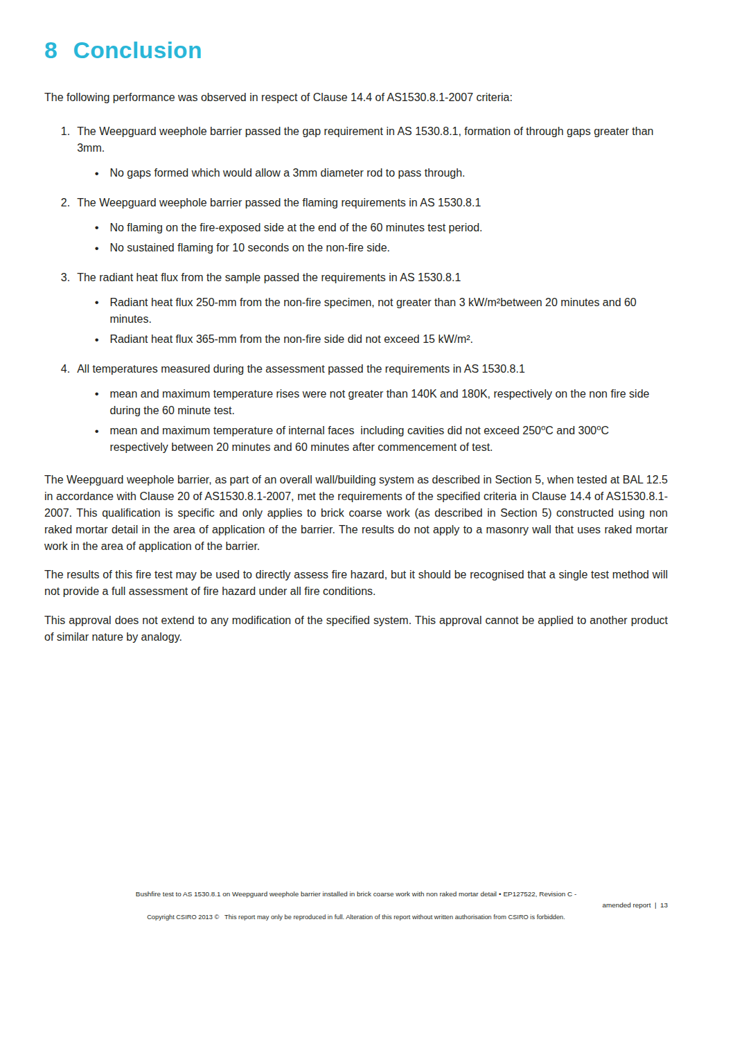8 Conclusion
The following performance was observed in respect of Clause 14.4 of AS1530.8.1-2007 criteria:
The Weepguard weephole barrier passed the gap requirement in AS 1530.8.1, formation of through gaps greater than 3mm.
No gaps formed which would allow a 3mm diameter rod to pass through.
The Weepguard weephole barrier passed the flaming requirements in AS 1530.8.1
No flaming on the fire-exposed side at the end of the 60 minutes test period.
No sustained flaming for 10 seconds on the non-fire side.
The radiant heat flux from the sample passed the requirements in AS 1530.8.1
Radiant heat flux 250-mm from the non-fire specimen, not greater than 3 kW/m²between 20 minutes and 60 minutes.
Radiant heat flux 365-mm from the non-fire side did not exceed 15 kW/m².
All temperatures measured during the assessment passed the requirements in AS 1530.8.1
mean and maximum temperature rises were not greater than 140K and 180K, respectively on the non fire side during the 60 minute test.
mean and maximum temperature of internal faces including cavities did not exceed 250oC and 300oC respectively between 20 minutes and 60 minutes after commencement of test.
The Weepguard weephole barrier, as part of an overall wall/building system as described in Section 5, when tested at BAL 12.5 in accordance with Clause 20 of AS1530.8.1-2007, met the requirements of the specified criteria in Clause 14.4 of AS1530.8.1-2007. This qualification is specific and only applies to brick coarse work (as described in Section 5) constructed using non raked mortar detail in the area of application of the barrier. The results do not apply to a masonry wall that uses raked mortar work in the area of application of the barrier.
The results of this fire test may be used to directly assess fire hazard, but it should be recognised that a single test method will not provide a full assessment of fire hazard under all fire conditions.
This approval does not extend to any modification of the specified system. This approval cannot be applied to another product of similar nature by analogy.
Bushfire test to AS 1530.8.1 on Weepguard weephole barrier installed in brick coarse work with non raked mortar detail•EP127522, Revision C -
amended report | 13
Copyright CSIRO 2013 © This report may only be reproduced in full. Alteration of this report without written authorisation from CSIRO is forbidden.